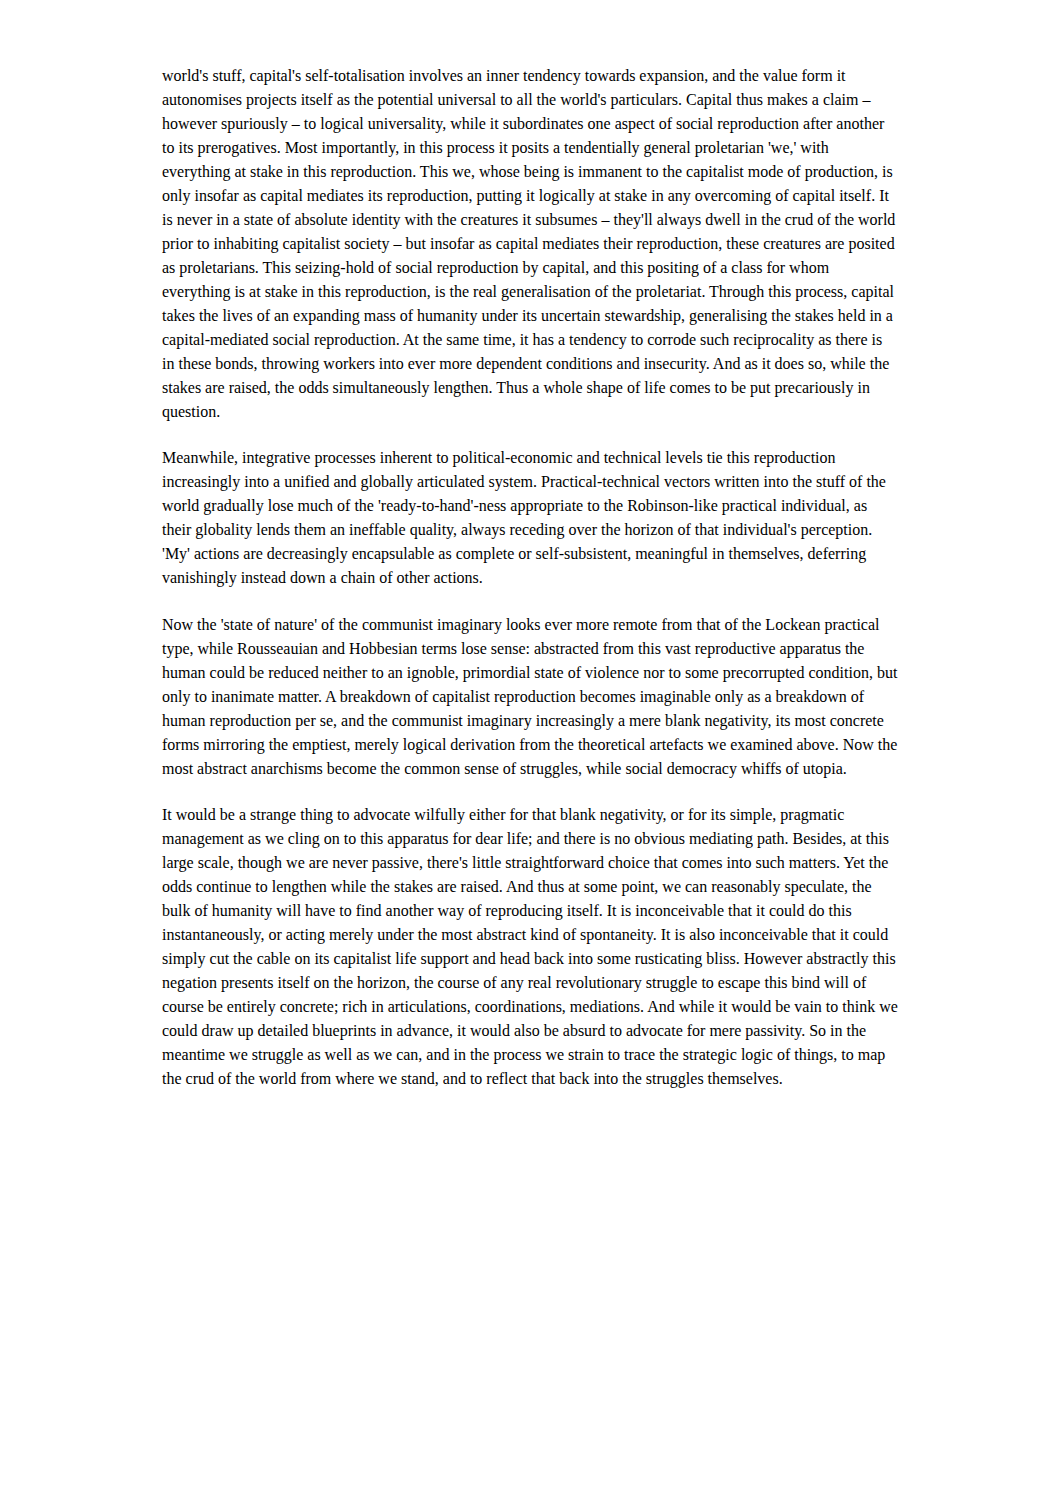world's stuff, capital's self-totalisation involves an inner tendency towards expansion, and the value form it autonomises projects itself as the potential universal to all the world's particulars. Capital thus makes a claim – however spuriously – to logical universality, while it subordinates one aspect of social reproduction after another to its prerogatives. Most importantly, in this process it posits a tendentially general proletarian 'we,' with everything at stake in this reproduction. This we, whose being is immanent to the capitalist mode of production, is only insofar as capital mediates its reproduction, putting it logically at stake in any overcoming of capital itself. It is never in a state of absolute identity with the creatures it subsumes – they'll always dwell in the crud of the world prior to inhabiting capitalist society – but insofar as capital mediates their reproduction, these creatures are posited as proletarians. This seizing-hold of social reproduction by capital, and this positing of a class for whom everything is at stake in this reproduction, is the real generalisation of the proletariat. Through this process, capital takes the lives of an expanding mass of humanity under its uncertain stewardship, generalising the stakes held in a capital-mediated social reproduction. At the same time, it has a tendency to corrode such reciprocality as there is in these bonds, throwing workers into ever more dependent conditions and insecurity. And as it does so, while the stakes are raised, the odds simultaneously lengthen. Thus a whole shape of life comes to be put precariously in question.
Meanwhile, integrative processes inherent to political-economic and technical levels tie this reproduction increasingly into a unified and globally articulated system. Practical-technical vectors written into the stuff of the world gradually lose much of the 'ready-to-hand'-ness appropriate to the Robinson-like practical individual, as their globality lends them an ineffable quality, always receding over the horizon of that individual's perception. 'My' actions are decreasingly encapsulable as complete or self-subsistent, meaningful in themselves, deferring vanishingly instead down a chain of other actions.
Now the 'state of nature' of the communist imaginary looks ever more remote from that of the Lockean practical type, while Rousseauian and Hobbesian terms lose sense: abstracted from this vast reproductive apparatus the human could be reduced neither to an ignoble, primordial state of violence nor to some precorrupted condition, but only to inanimate matter. A breakdown of capitalist reproduction becomes imaginable only as a breakdown of human reproduction per se, and the communist imaginary increasingly a mere blank negativity, its most concrete forms mirroring the emptiest, merely logical derivation from the theoretical artefacts we examined above. Now the most abstract anarchisms become the common sense of struggles, while social democracy whiffs of utopia.
It would be a strange thing to advocate wilfully either for that blank negativity, or for its simple, pragmatic management as we cling on to this apparatus for dear life; and there is no obvious mediating path. Besides, at this large scale, though we are never passive, there's little straightforward choice that comes into such matters. Yet the odds continue to lengthen while the stakes are raised. And thus at some point, we can reasonably speculate, the bulk of humanity will have to find another way of reproducing itself. It is inconceivable that it could do this instantaneously, or acting merely under the most abstract kind of spontaneity. It is also inconceivable that it could simply cut the cable on its capitalist life support and head back into some rusticating bliss. However abstractly this negation presents itself on the horizon, the course of any real revolutionary struggle to escape this bind will of course be entirely concrete; rich in articulations, coordinations, mediations. And while it would be vain to think we could draw up detailed blueprints in advance, it would also be absurd to advocate for mere passivity. So in the meantime we struggle as well as we can, and in the process we strain to trace the strategic logic of things, to map the crud of the world from where we stand, and to reflect that back into the struggles themselves.